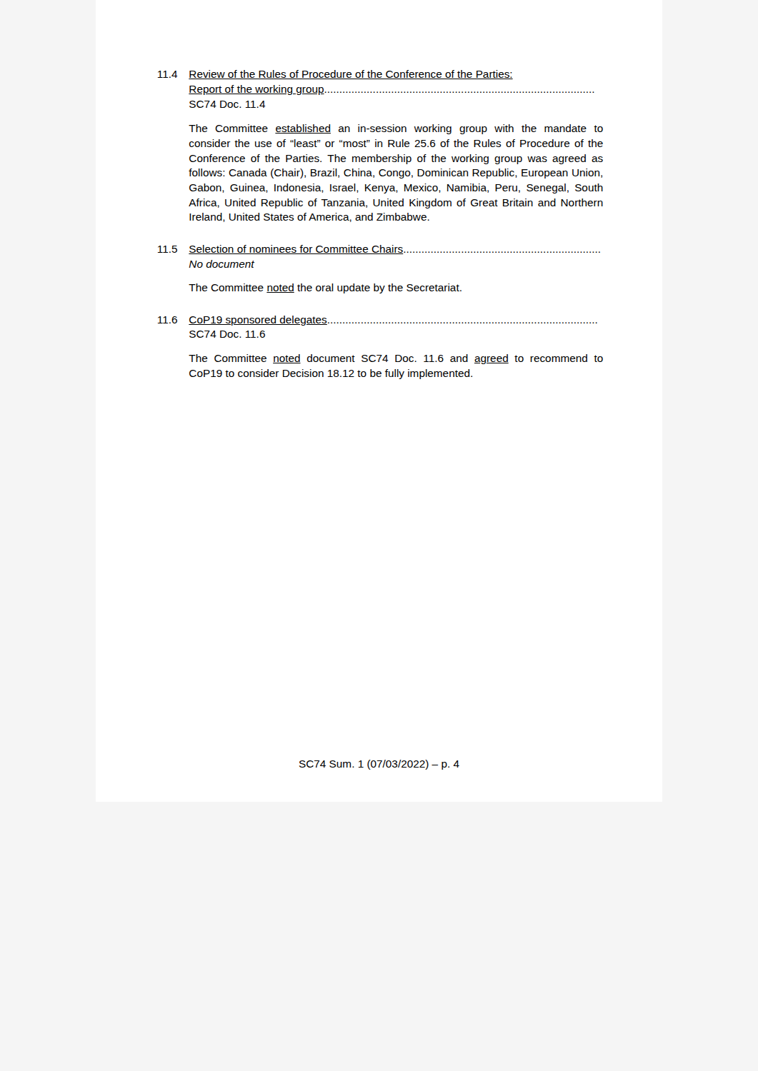11.4
Review of the Rules of Procedure of the Conference of the Parties:
Report of the working group......................................................................................... SC74 Doc. 11.4
The Committee established an in-session working group with the mandate to consider the use of “least” or “most” in Rule 25.6 of the Rules of Procedure of the Conference of the Parties. The membership of the working group was agreed as follows: Canada (Chair), Brazil, China, Congo, Dominican Republic, European Union, Gabon, Guinea, Indonesia, Israel, Kenya, Mexico, Namibia, Peru, Senegal, South Africa, United Republic of Tanzania, United Kingdom of Great Britain and Northern Ireland, United States of America, and Zimbabwe.
11.5
Selection of nominees for Committee Chairs................................................................. No document
The Committee noted the oral update by the Secretariat.
11.6
CoP19 sponsored delegates......................................................................................... SC74 Doc. 11.6
The Committee noted document SC74 Doc. 11.6 and agreed to recommend to CoP19 to consider Decision 18.12 to be fully implemented.
SC74 Sum. 1 (07/03/2022) – p. 4